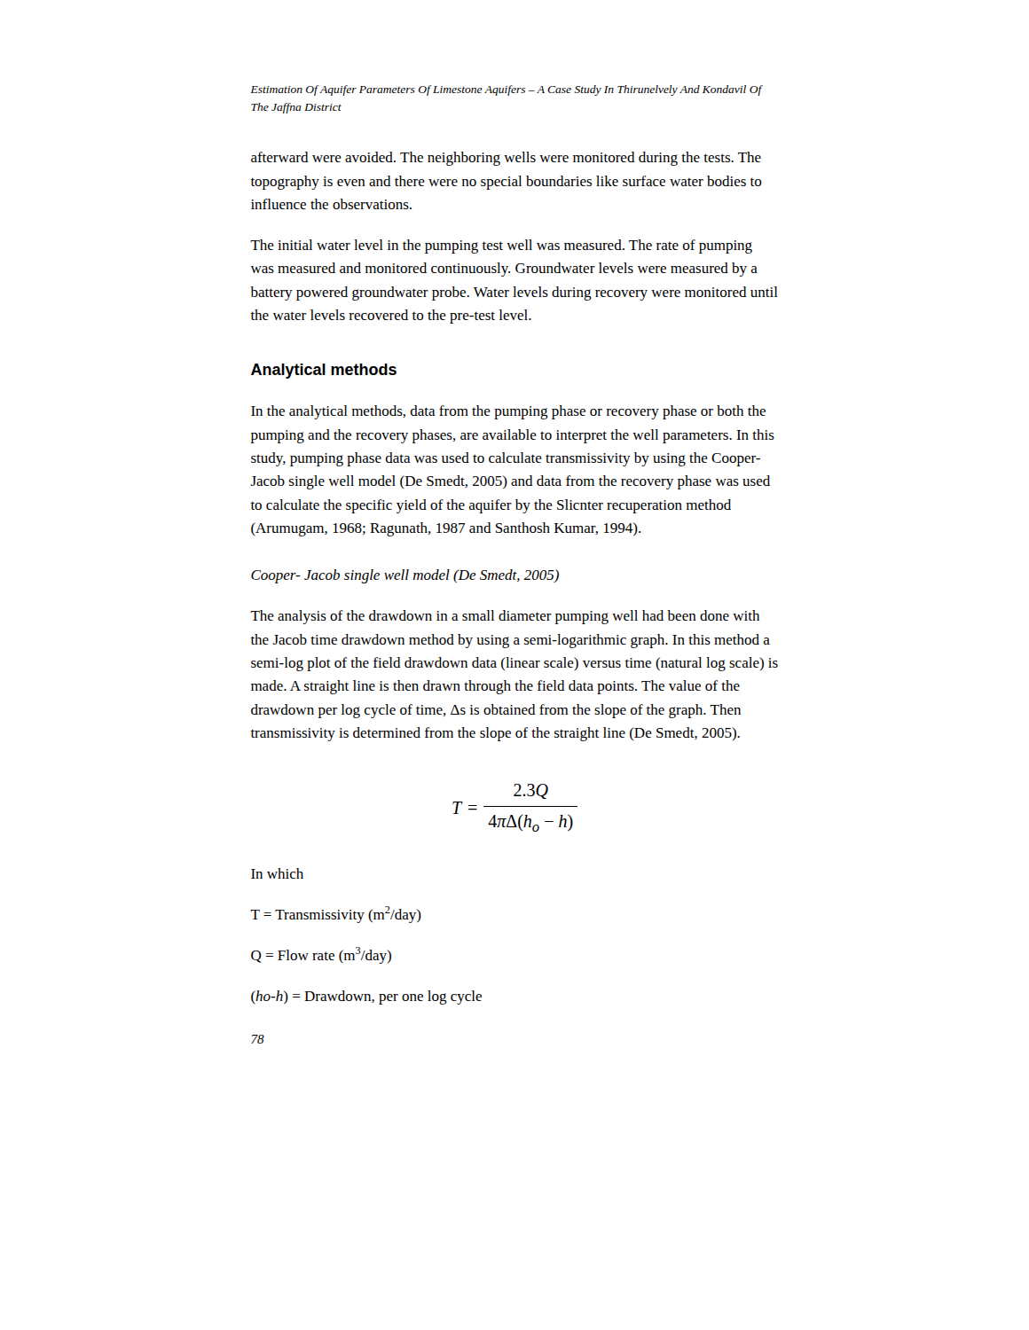Estimation Of Aquifer Parameters Of Limestone Aquifers – A Case Study In Thirunelvely And Kondavil Of The Jaffna District
afterward were avoided. The neighboring wells were monitored during the tests. The topography is even and there were no special boundaries like surface water bodies to influence the observations.
The initial water level in the pumping test well was measured. The rate of pumping was measured and monitored continuously. Groundwater levels were measured by a battery powered groundwater probe. Water levels during recovery were monitored until the water levels recovered to the pre-test level.
Analytical methods
In the analytical methods, data from the pumping phase or recovery phase or both the pumping and the recovery phases, are available to interpret the well parameters. In this study, pumping phase data was used to calculate transmissivity by using the Cooper- Jacob single well model (De Smedt, 2005) and data from the recovery phase was used to calculate the specific yield of the aquifer by the Slicnter recuperation method (Arumugam, 1968; Ragunath, 1987 and Santhosh Kumar, 1994).
Cooper- Jacob single well model (De Smedt, 2005)
The analysis of the drawdown in a small diameter pumping well had been done with the Jacob time drawdown method by using a semi-logarithmic graph. In this method a semi-log plot of the field drawdown data (linear scale) versus time (natural log scale) is made. A straight line is then drawn through the field data points. The value of the drawdown per log cycle of time, Δs is obtained from the slope of the graph. Then transmissivity is determined from the slope of the straight line (De Smedt, 2005).
T=2.3Q 4π Δ(ho − h)
In which
T = Transmissivity (m2/day)
Q = Flow rate (m3/day)
(ho-h) = Drawdown, per one log cycle
78